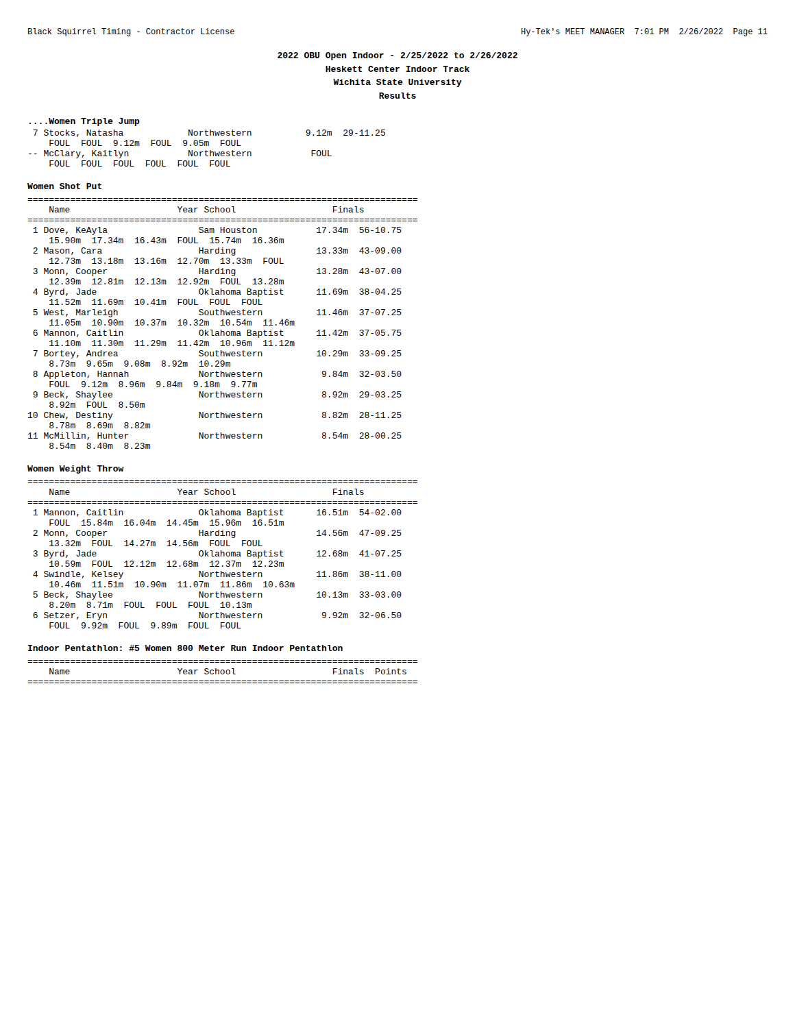Black Squirrel Timing - Contractor License Hy-Tek's MEET MANAGER 7:01 PM 2/26/2022 Page 11
2022 OBU Open Indoor - 2/25/2022 to 2/26/2022 Heskett Center Indoor Track Wichita State University Results
....Women Triple Jump
 7 Stocks, Natasha            Northwestern          9.12m  29-11.25
    FOUL  FOUL  9.12m  FOUL  9.05m  FOUL
-- McClary, Kaitlyn           Northwestern           FOUL
    FOUL  FOUL  FOUL  FOUL  FOUL  FOUL
Women Shot Put
=========================================================================
    Name                    Year School                  Finals
=========================================================================
 1 Dove, KeAyla                 Sam Houston           17.34m  56-10.75
    15.90m  17.34m  16.43m  FOUL  15.74m  16.36m
 2 Mason, Cara                  Harding               13.33m  43-09.00
    12.73m  13.18m  13.16m  12.70m  13.33m  FOUL
 3 Monn, Cooper                 Harding               13.28m  43-07.00
    12.39m  12.81m  12.13m  12.92m  FOUL  13.28m
 4 Byrd, Jade                   Oklahoma Baptist      11.69m  38-04.25
    11.52m  11.69m  10.41m  FOUL  FOUL  FOUL
 5 West, Marleigh               Southwestern          11.46m  37-07.25
    11.05m  10.90m  10.37m  10.32m  10.54m  11.46m
 6 Mannon, Caitlin              Oklahoma Baptist      11.42m  37-05.75
    11.10m  11.30m  11.29m  11.42m  10.96m  11.12m
 7 Bortey, Andrea               Southwestern          10.29m  33-09.25
    8.73m  9.65m  9.08m  8.92m  10.29m
 8 Appleton, Hannah             Northwestern           9.84m  32-03.50
    FOUL  9.12m  8.96m  9.84m  9.18m  9.77m
 9 Beck, Shaylee                Northwestern           8.92m  29-03.25
    8.92m  FOUL  8.50m
10 Chew, Destiny                Northwestern           8.82m  28-11.25
    8.78m  8.69m  8.82m
11 McMillin, Hunter             Northwestern           8.54m  28-00.25
    8.54m  8.40m  8.23m
Women Weight Throw
=========================================================================
    Name                    Year School                  Finals
=========================================================================
 1 Mannon, Caitlin              Oklahoma Baptist      16.51m  54-02.00
    FOUL  15.84m  16.04m  14.45m  15.96m  16.51m
 2 Monn, Cooper                 Harding               14.56m  47-09.25
    13.32m  FOUL  14.27m  14.56m  FOUL  FOUL
 3 Byrd, Jade                   Oklahoma Baptist      12.68m  41-07.25
    10.59m  FOUL  12.12m  12.68m  12.37m  12.23m
 4 Swindle, Kelsey              Northwestern          11.86m  38-11.00
    10.46m  11.51m  10.90m  11.07m  11.86m  10.63m
 5 Beck, Shaylee                Northwestern          10.13m  33-03.00
    8.20m  8.71m  FOUL  FOUL  FOUL  10.13m
 6 Setzer, Eryn                 Northwestern           9.92m  32-06.50
    FOUL  9.92m  FOUL  9.89m  FOUL  FOUL
Indoor Pentathlon: #5 Women 800 Meter Run Indoor Pentathlon
=========================================================================
    Name                    Year School                  Finals  Points
=========================================================================